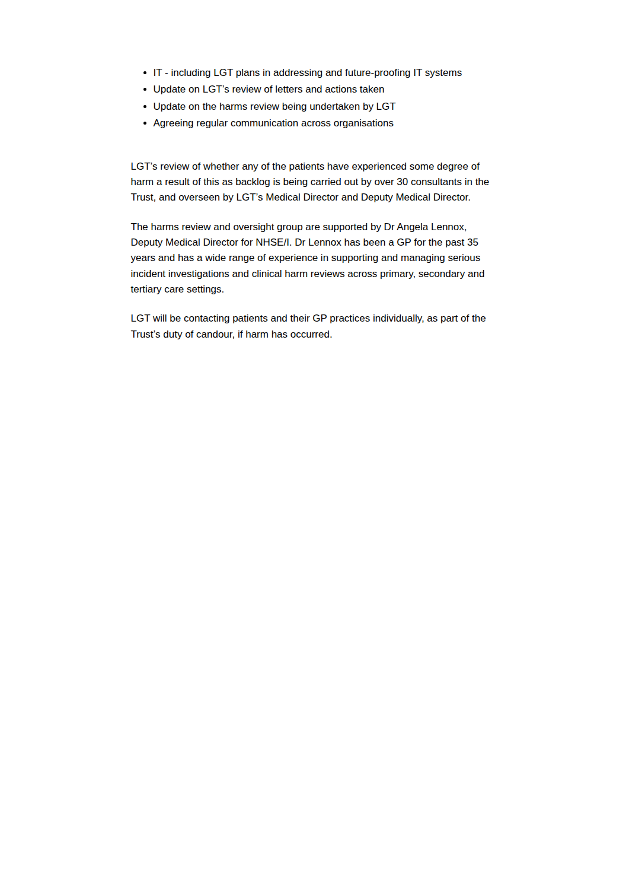IT - including LGT plans in addressing and future-proofing IT systems
Update on LGT’s review of letters and actions taken
Update on the harms review being undertaken by LGT
Agreeing regular communication across organisations
LGT’s review of whether any of the patients have experienced some degree of harm a result of this as backlog is being carried out by over 30 consultants in the Trust, and overseen by LGT’s Medical Director and Deputy Medical Director.
The harms review and oversight group are supported by Dr Angela Lennox, Deputy Medical Director for NHSE/I. Dr Lennox has been a GP for the past 35 years and has a wide range of experience in supporting and managing serious incident investigations and clinical harm reviews across primary, secondary and tertiary care settings.
LGT will be contacting patients and their GP practices individually, as part of the Trust’s duty of candour, if harm has occurred.